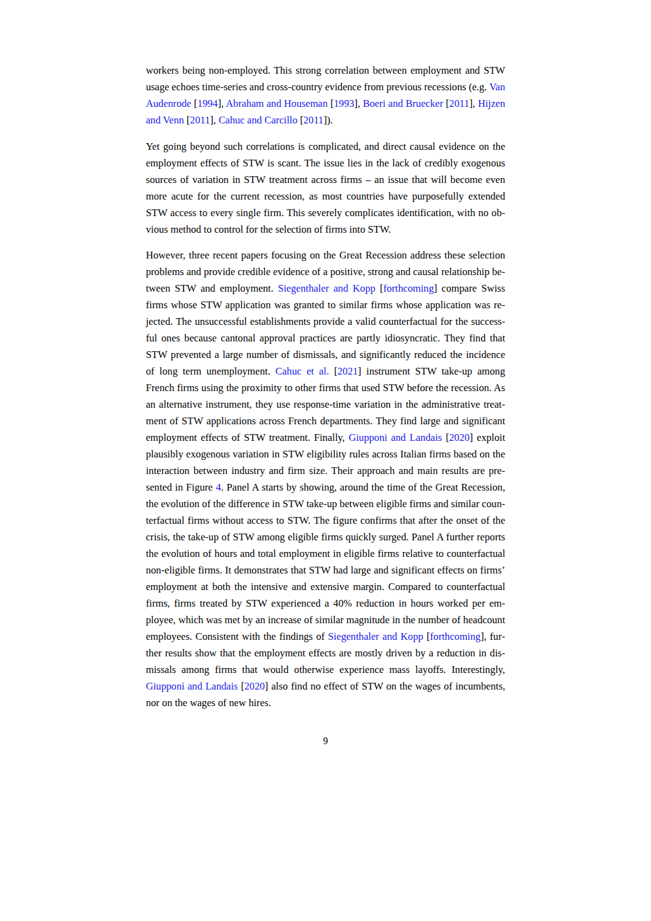workers being non-employed. This strong correlation between employment and STW usage echoes time-series and cross-country evidence from previous recessions (e.g. Van Audenrode [1994], Abraham and Houseman [1993], Boeri and Bruecker [2011], Hijzen and Venn [2011], Cahuc and Carcillo [2011]).
Yet going beyond such correlations is complicated, and direct causal evidence on the employment effects of STW is scant. The issue lies in the lack of credibly exogenous sources of variation in STW treatment across firms – an issue that will become even more acute for the current recession, as most countries have purposefully extended STW access to every single firm. This severely complicates identification, with no obvious method to control for the selection of firms into STW.
However, three recent papers focusing on the Great Recession address these selection problems and provide credible evidence of a positive, strong and causal relationship between STW and employment. Siegenthaler and Kopp [forthcoming] compare Swiss firms whose STW application was granted to similar firms whose application was rejected. The unsuccessful establishments provide a valid counterfactual for the successful ones because cantonal approval practices are partly idiosyncratic. They find that STW prevented a large number of dismissals, and significantly reduced the incidence of long term unemployment. Cahuc et al. [2021] instrument STW take-up among French firms using the proximity to other firms that used STW before the recession. As an alternative instrument, they use response-time variation in the administrative treatment of STW applications across French departments. They find large and significant employment effects of STW treatment. Finally, Giupponi and Landais [2020] exploit plausibly exogenous variation in STW eligibility rules across Italian firms based on the interaction between industry and firm size. Their approach and main results are presented in Figure 4. Panel A starts by showing, around the time of the Great Recession, the evolution of the difference in STW take-up between eligible firms and similar counterfactual firms without access to STW. The figure confirms that after the onset of the crisis, the take-up of STW among eligible firms quickly surged. Panel A further reports the evolution of hours and total employment in eligible firms relative to counterfactual non-eligible firms. It demonstrates that STW had large and significant effects on firms’ employment at both the intensive and extensive margin. Compared to counterfactual firms, firms treated by STW experienced a 40% reduction in hours worked per employee, which was met by an increase of similar magnitude in the number of headcount employees. Consistent with the findings of Siegenthaler and Kopp [forthcoming], further results show that the employment effects are mostly driven by a reduction in dismissals among firms that would otherwise experience mass layoffs. Interestingly, Giupponi and Landais [2020] also find no effect of STW on the wages of incumbents, nor on the wages of new hires.
9